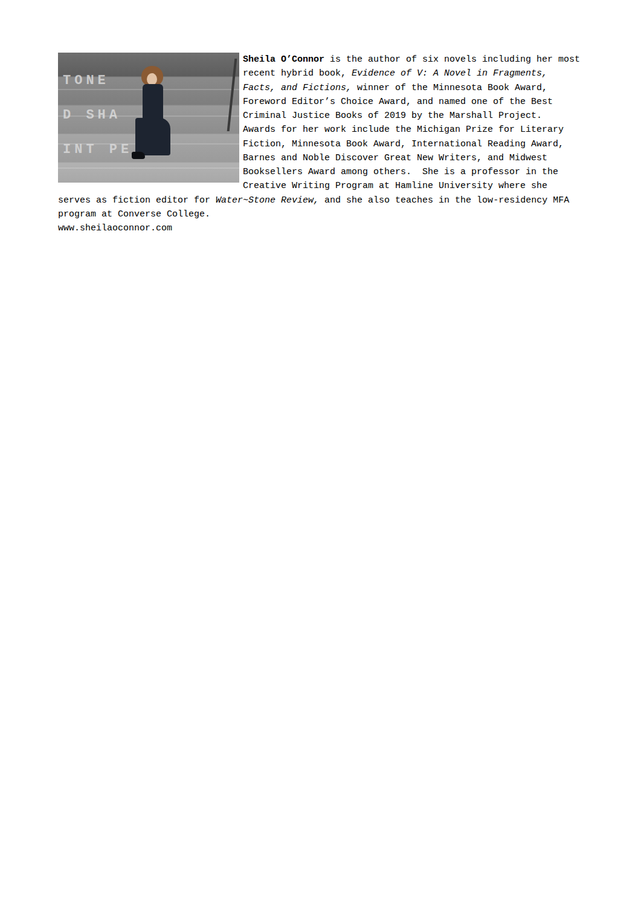TONE
D SHA
INT PE
Sheila O’Connor is the author of six novels including her most recent hybrid book, Evidence of V: A Novel in Fragments, Facts, and Fictions, winner of the Minnesota Book Award, Foreword Editor’s Choice Award, and named one of the Best Criminal Justice Books of 2019 by the Marshall Project. Awards for her work include the Michigan Prize for Literary Fiction, Minnesota Book Award, International Reading Award, Barnes and Noble Discover Great New Writers, and Midwest Booksellers Award among others. She is a professor in the Creative Writing Program at Hamline University where she serves as fiction editor for Water~Stone Review, and she also teaches in the low-residency MFA program at Converse College. www.sheilaoconnor.com